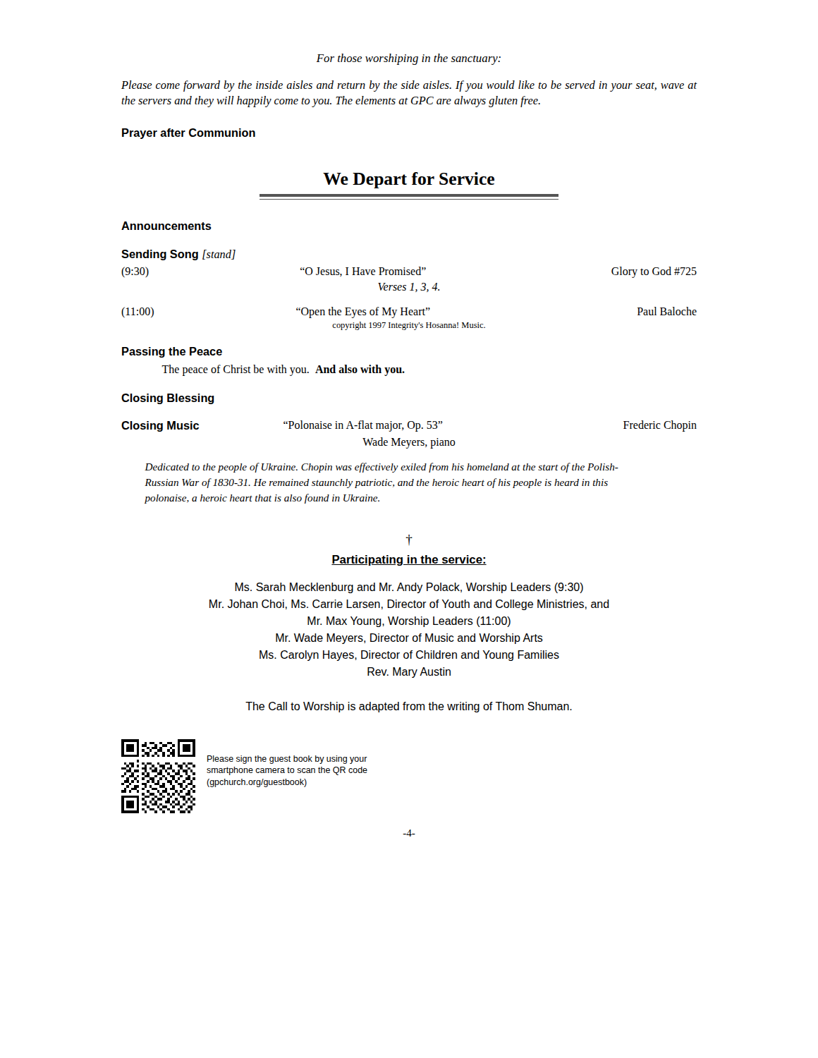For those worshiping in the sanctuary:
Please come forward by the inside aisles and return by the side aisles. If you would like to be served in your seat, wave at the servers and they will happily come to you. The elements at GPC are always gluten free.
Prayer after Communion
We Depart for Service
Announcements
Sending Song [stand]
| (9:30) | “O Jesus, I Have Promised” | Glory to God #725 |
Verses 1, 3, 4.
| (11:00) | “Open the Eyes of My Heart” | Paul Baloche |
copyright 1997 Integrity's Hosanna! Music.
Passing the Peace
The peace of Christ be with you. And also with you.
Closing Blessing
| Closing Music | “Polonaise in A-flat major, Op. 53” | Frederic Chopin |
Wade Meyers, piano
Dedicated to the people of Ukraine. Chopin was effectively exiled from his homeland at the start of the Polish-Russian War of 1830-31. He remained staunchly patriotic, and the heroic heart of his people is heard in this polonaise, a heroic heart that is also found in Ukraine.
†
Participating in the service:
Ms. Sarah Mecklenburg and Mr. Andy Polack, Worship Leaders (9:30)
Mr. Johan Choi, Ms. Carrie Larsen, Director of Youth and College Ministries, and
Mr. Max Young, Worship Leaders (11:00)
Mr. Wade Meyers, Director of Music and Worship Arts
Ms. Carolyn Hayes, Director of Children and Young Families
Rev. Mary Austin
The Call to Worship is adapted from the writing of Thom Shuman.
Please sign the guest book by using your
smartphone camera to scan the QR code
(gpchurch.org/guestbook)
-4-